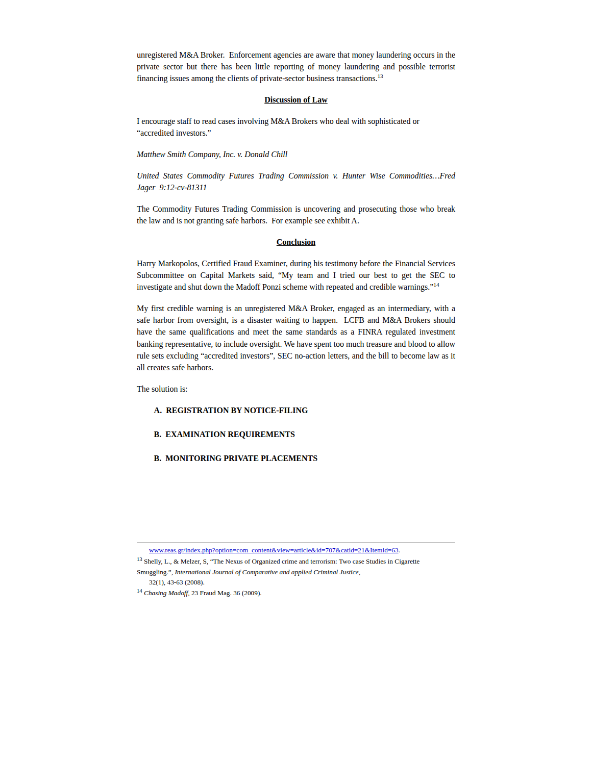unregistered M&A Broker. Enforcement agencies are aware that money laundering occurs in the private sector but there has been little reporting of money laundering and possible terrorist financing issues among the clients of private-sector business transactions.13
Discussion of Law
I encourage staff to read cases involving M&A Brokers who deal with sophisticated or “accredited investors.”
Matthew Smith Company, Inc. v. Donald Chill
United States Commodity Futures Trading Commission v. Hunter Wise Commodities…Fred Jager 9:12-cv-81311
The Commodity Futures Trading Commission is uncovering and prosecuting those who break the law and is not granting safe harbors. For example see exhibit A.
Conclusion
Harry Markopolos, Certified Fraud Examiner, during his testimony before the Financial Services Subcommittee on Capital Markets said, “My team and I tried our best to get the SEC to investigate and shut down the Madoff Ponzi scheme with repeated and credible warnings.”14
My first credible warning is an unregistered M&A Broker, engaged as an intermediary, with a safe harbor from oversight, is a disaster waiting to happen. LCFB and M&A Brokers should have the same qualifications and meet the same standards as a FINRA regulated investment banking representative, to include oversight. We have spent too much treasure and blood to allow rule sets excluding “accredited investors”, SEC no-action letters, and the bill to become law as it all creates safe harbors.
The solution is:
A. REGISTRATION BY NOTICE-FILING
B. EXAMINATION REQUIREMENTS
B. MONITORING PRIVATE PLACEMENTS
www.reas.gr/index.php?option=com_content&view=article&id=707&catid=21&Itemid=63.
13 Shelly, L., & Melzer, S, “The Nexus of Organized crime and terrorism: Two case Studies in Cigarette
Smuggling.”, International Journal of Comparative and applied Criminal Justice,
32(1), 43-63 (2008).
14 Chasing Madoff, 23 Fraud Mag. 36 (2009).